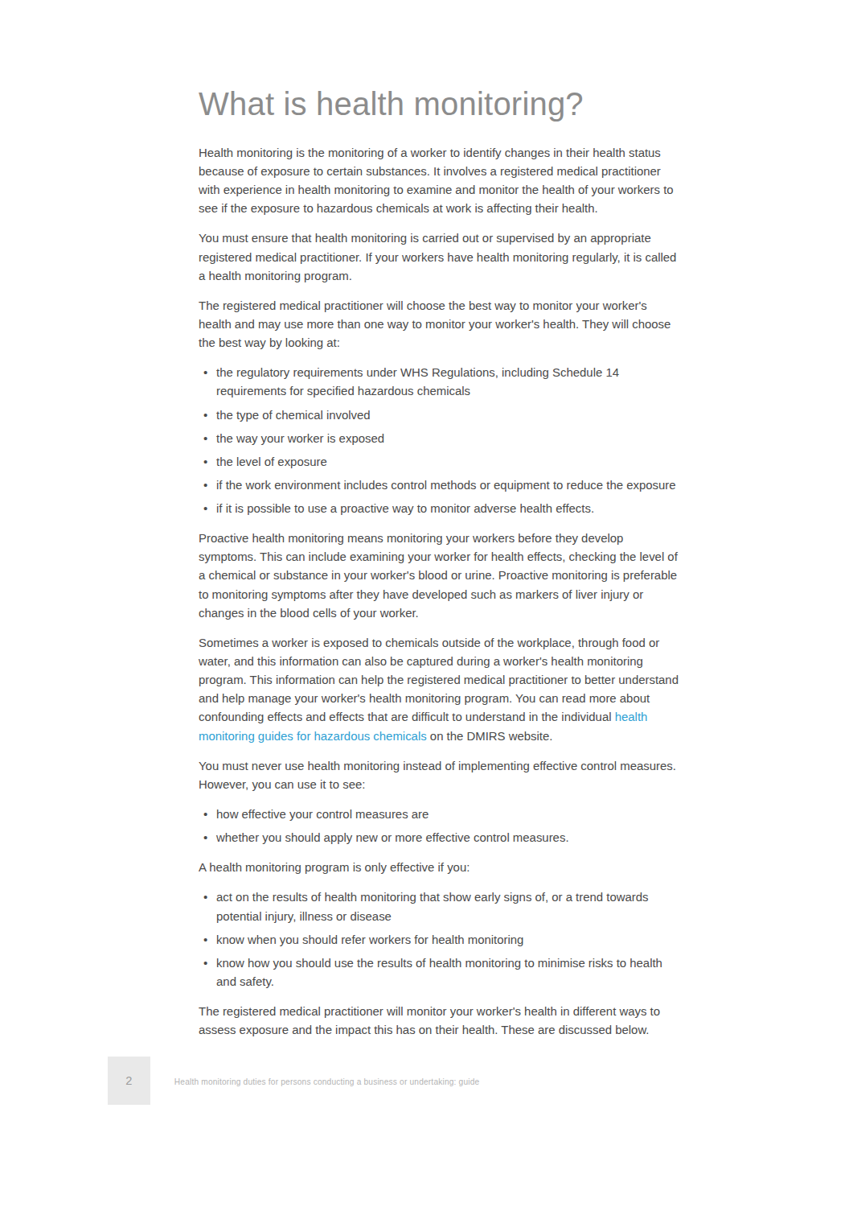What is health monitoring?
Health monitoring is the monitoring of a worker to identify changes in their health status because of exposure to certain substances. It involves a registered medical practitioner with experience in health monitoring to examine and monitor the health of your workers to see if the exposure to hazardous chemicals at work is affecting their health.
You must ensure that health monitoring is carried out or supervised by an appropriate registered medical practitioner. If your workers have health monitoring regularly, it is called a health monitoring program.
The registered medical practitioner will choose the best way to monitor your worker's health and may use more than one way to monitor your worker's health. They will choose the best way by looking at:
the regulatory requirements under WHS Regulations, including Schedule 14 requirements for specified hazardous chemicals
the type of chemical involved
the way your worker is exposed
the level of exposure
if the work environment includes control methods or equipment to reduce the exposure
if it is possible to use a proactive way to monitor adverse health effects.
Proactive health monitoring means monitoring your workers before they develop symptoms. This can include examining your worker for health effects, checking the level of a chemical or substance in your worker's blood or urine. Proactive monitoring is preferable to monitoring symptoms after they have developed such as markers of liver injury or changes in the blood cells of your worker.
Sometimes a worker is exposed to chemicals outside of the workplace, through food or water, and this information can also be captured during a worker's health monitoring program. This information can help the registered medical practitioner to better understand and help manage your worker's health monitoring program. You can read more about confounding effects and effects that are difficult to understand in the individual health monitoring guides for hazardous chemicals on the DMIRS website.
You must never use health monitoring instead of implementing effective control measures. However, you can use it to see:
how effective your control measures are
whether you should apply new or more effective control measures.
A health monitoring program is only effective if you:
act on the results of health monitoring that show early signs of, or a trend towards potential injury, illness or disease
know when you should refer workers for health monitoring
know how you should use the results of health monitoring to minimise risks to health and safety.
The registered medical practitioner will monitor your worker's health in different ways to assess exposure and the impact this has on their health. These are discussed below.
2
Health monitoring duties for persons conducting a business or undertaking: guide